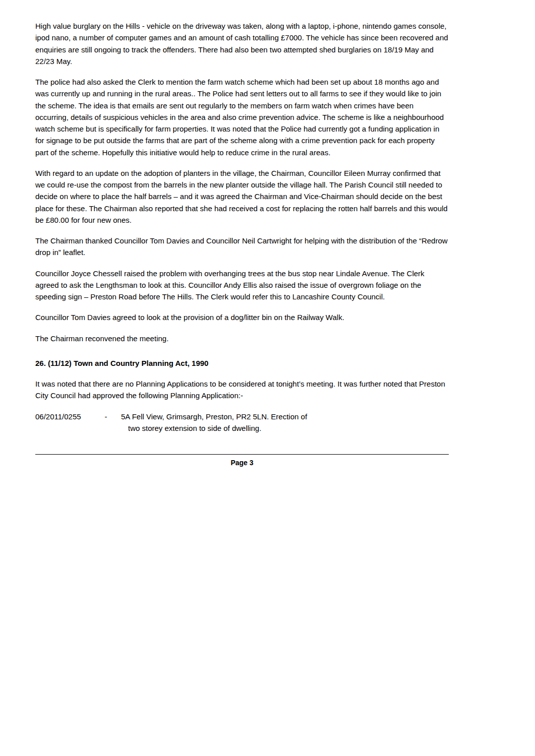High value burglary on the Hills - vehicle on the driveway was taken, along with a laptop, i-phone, nintendo games console, ipod nano, a number of computer games and an amount of cash totalling £7000. The vehicle has since been recovered and enquiries are still ongoing to track the offenders. There had also been two attempted shed burglaries on 18/19 May and 22/23 May.
The police had also asked the Clerk to mention the farm watch scheme which had been set up about 18 months ago and was currently up and running in the rural areas.. The Police had sent letters out to all farms to see if they would like to join the scheme. The idea is that emails are sent out regularly to the members on farm watch when crimes have been occurring, details of suspicious vehicles in the area and also crime prevention advice. The scheme is like a neighbourhood watch scheme but is specifically for farm properties. It was noted that the Police had currently got a funding application in for signage to be put outside the farms that are part of the scheme along with a crime prevention pack for each property part of the scheme. Hopefully this initiative would help to reduce crime in the rural areas.
With regard to an update on the adoption of planters in the village, the Chairman, Councillor Eileen Murray confirmed that we could re-use the compost from the barrels in the new planter outside the village hall. The Parish Council still needed to decide on where to place the half barrels – and it was agreed the Chairman and Vice-Chairman should decide on the best place for these. The Chairman also reported that she had received a cost for replacing the rotten half barrels and this would be £80.00 for four new ones.
The Chairman thanked Councillor Tom Davies and Councillor Neil Cartwright for helping with the distribution of the “Redrow drop in” leaflet.
Councillor Joyce Chessell raised the problem with overhanging trees at the bus stop near Lindale Avenue. The Clerk agreed to ask the Lengthsman to look at this. Councillor Andy Ellis also raised the issue of overgrown foliage on the speeding sign – Preston Road before The Hills. The Clerk would refer this to Lancashire County Council.
Councillor Tom Davies agreed to look at the provision of a dog/litter bin on the Railway Walk.
The Chairman reconvened the meeting.
26. (11/12) Town and Country Planning Act, 1990
It was noted that there are no Planning Applications to be considered at tonight’s meeting. It was further noted that Preston City Council had approved the following Planning Application:-
06/2011/0255
-
5A Fell View, Grimsargh, Preston, PR2 5LN. Erection oftwo storey extension to side of dwelling.
Page 3